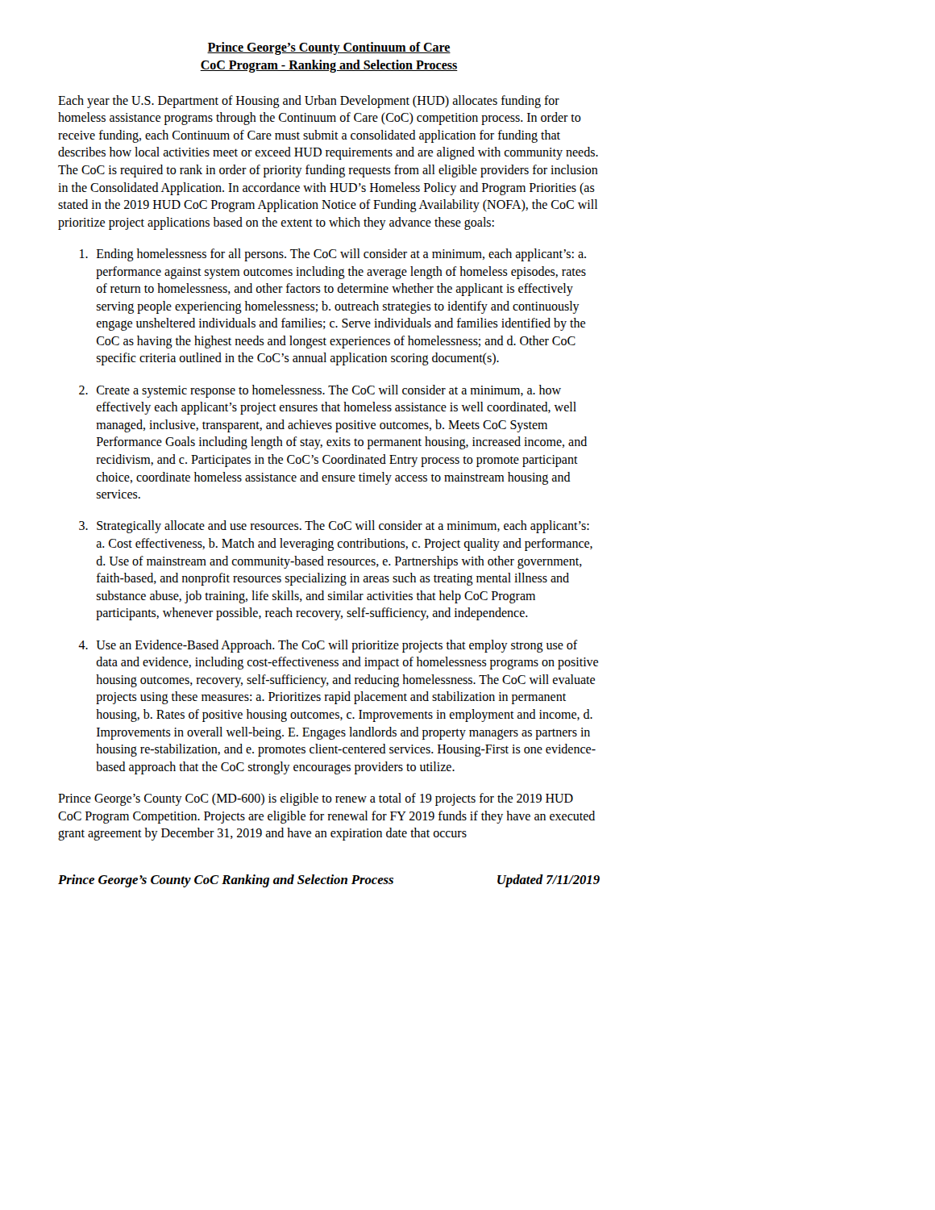Prince George’s County Continuum of Care CoC Program - Ranking and Selection Process
Each year the U.S. Department of Housing and Urban Development (HUD) allocates funding for homeless assistance programs through the Continuum of Care (CoC) competition process. In order to receive funding, each Continuum of Care must submit a consolidated application for funding that describes how local activities meet or exceed HUD requirements and are aligned with community needs. The CoC is required to rank in order of priority funding requests from all eligible providers for inclusion in the Consolidated Application. In accordance with HUD’s Homeless Policy and Program Priorities (as stated in the 2019 HUD CoC Program Application Notice of Funding Availability (NOFA), the CoC will prioritize project applications based on the extent to which they advance these goals:
Ending homelessness for all persons. The CoC will consider at a minimum, each applicant’s: a. performance against system outcomes including the average length of homeless episodes, rates of return to homelessness, and other factors to determine whether the applicant is effectively serving people experiencing homelessness; b. outreach strategies to identify and continuously engage unsheltered individuals and families; c. Serve individuals and families identified by the CoC as having the highest needs and longest experiences of homelessness; and d. Other CoC specific criteria outlined in the CoC’s annual application scoring document(s).
Create a systemic response to homelessness. The CoC will consider at a minimum, a. how effectively each applicant’s project ensures that homeless assistance is well coordinated, well managed, inclusive, transparent, and achieves positive outcomes, b. Meets CoC System Performance Goals including length of stay, exits to permanent housing, increased income, and recidivism, and c. Participates in the CoC’s Coordinated Entry process to promote participant choice, coordinate homeless assistance and ensure timely access to mainstream housing and services.
Strategically allocate and use resources. The CoC will consider at a minimum, each applicant’s: a. Cost effectiveness, b. Match and leveraging contributions, c. Project quality and performance, d. Use of mainstream and community-based resources, e. Partnerships with other government, faith-based, and nonprofit resources specializing in areas such as treating mental illness and substance abuse, job training, life skills, and similar activities that help CoC Program participants, whenever possible, reach recovery, self-sufficiency, and independence.
Use an Evidence-Based Approach. The CoC will prioritize projects that employ strong use of data and evidence, including cost-effectiveness and impact of homelessness programs on positive housing outcomes, recovery, self-sufficiency, and reducing homelessness. The CoC will evaluate projects using these measures: a. Prioritizes rapid placement and stabilization in permanent housing, b. Rates of positive housing outcomes, c. Improvements in employment and income, d. Improvements in overall well-being. E. Engages landlords and property managers as partners in housing re-stabilization, and e. promotes client-centered services. Housing-First is one evidence-based approach that the CoC strongly encourages providers to utilize.
Prince George’s County CoC (MD-600) is eligible to renew a total of 19 projects for the 2019 HUD CoC Program Competition. Projects are eligible for renewal for FY 2019 funds if they have an executed grant agreement by December 31, 2019 and have an expiration date that occurs
Prince George’s County CoC Ranking and Selection Process Updated 7/11/2019